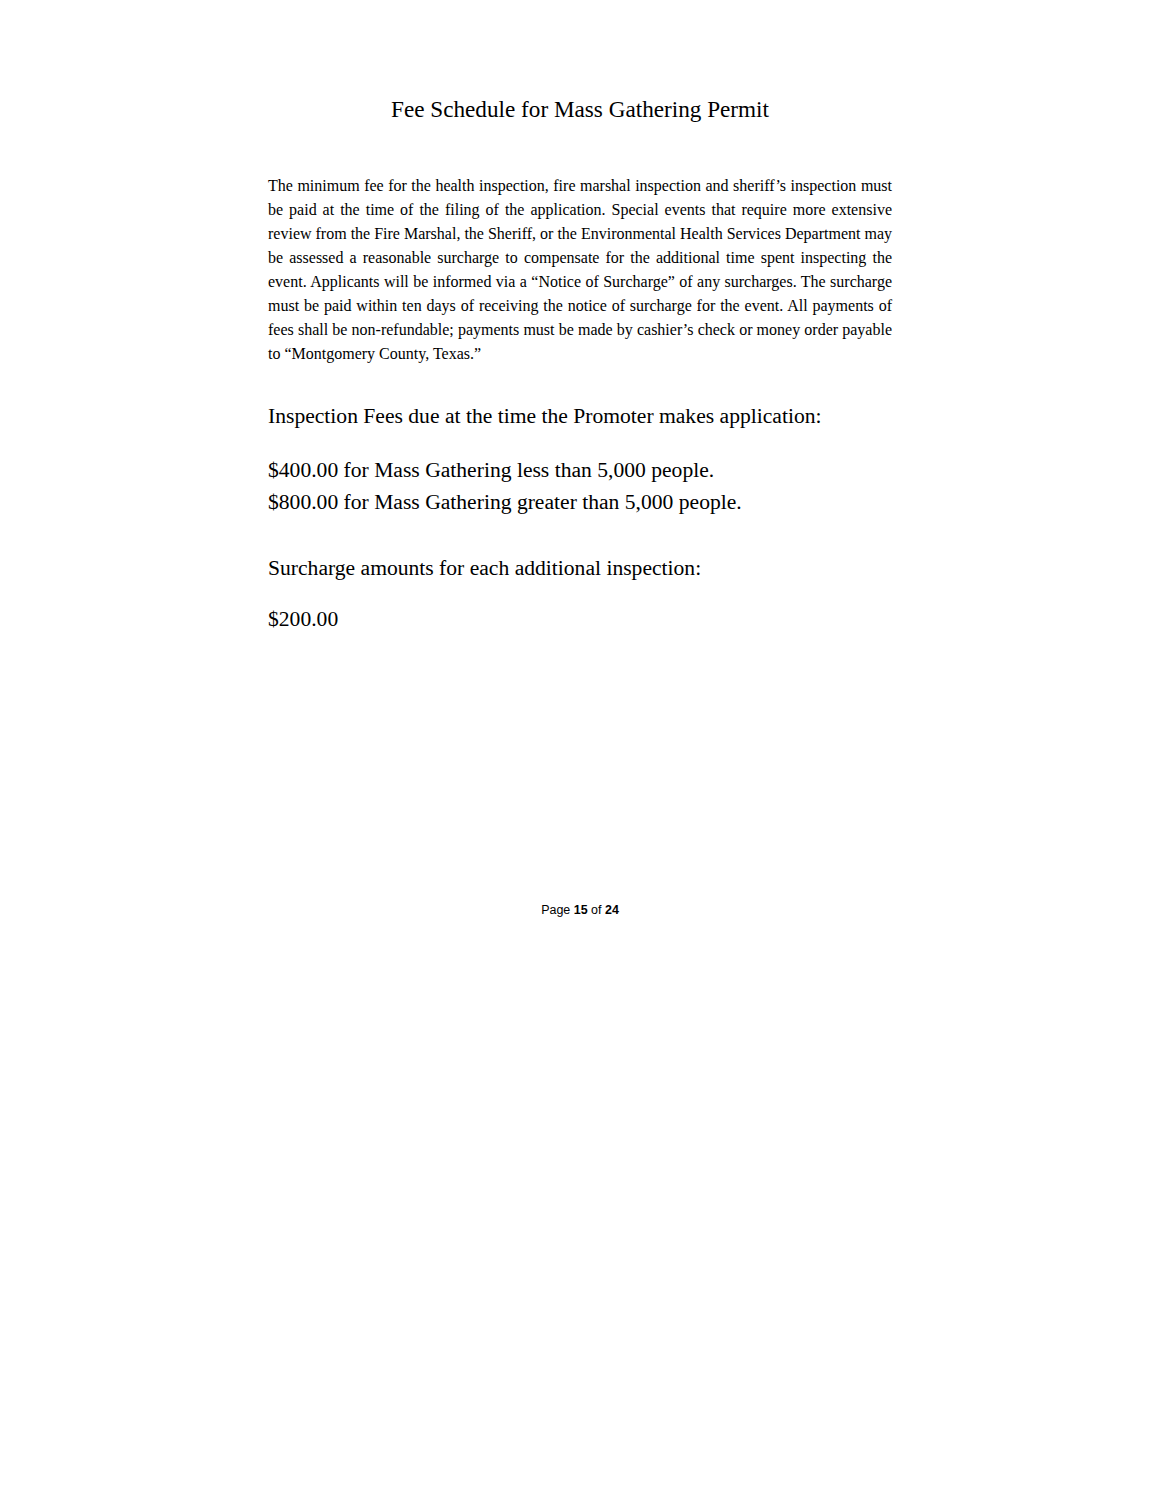Fee Schedule for Mass Gathering Permit
The minimum fee for the health inspection, fire marshal inspection and sheriff’s inspection must be paid at the time of the filing of the application. Special events that require more extensive review from the Fire Marshal, the Sheriff, or the Environmental Health Services Department may be assessed a reasonable surcharge to compensate for the additional time spent inspecting the event. Applicants will be informed via a “Notice of Surcharge” of any surcharges. The surcharge must be paid within ten days of receiving the notice of surcharge for the event. All payments of fees shall be non-refundable; payments must be made by cashier’s check or money order payable to “Montgomery County, Texas.”
Inspection Fees due at the time the Promoter makes application:
$400.00 for Mass Gathering less than 5,000 people.
$800.00 for Mass Gathering greater than 5,000 people.
Surcharge amounts for each additional inspection:
$200.00
Page 15 of 24